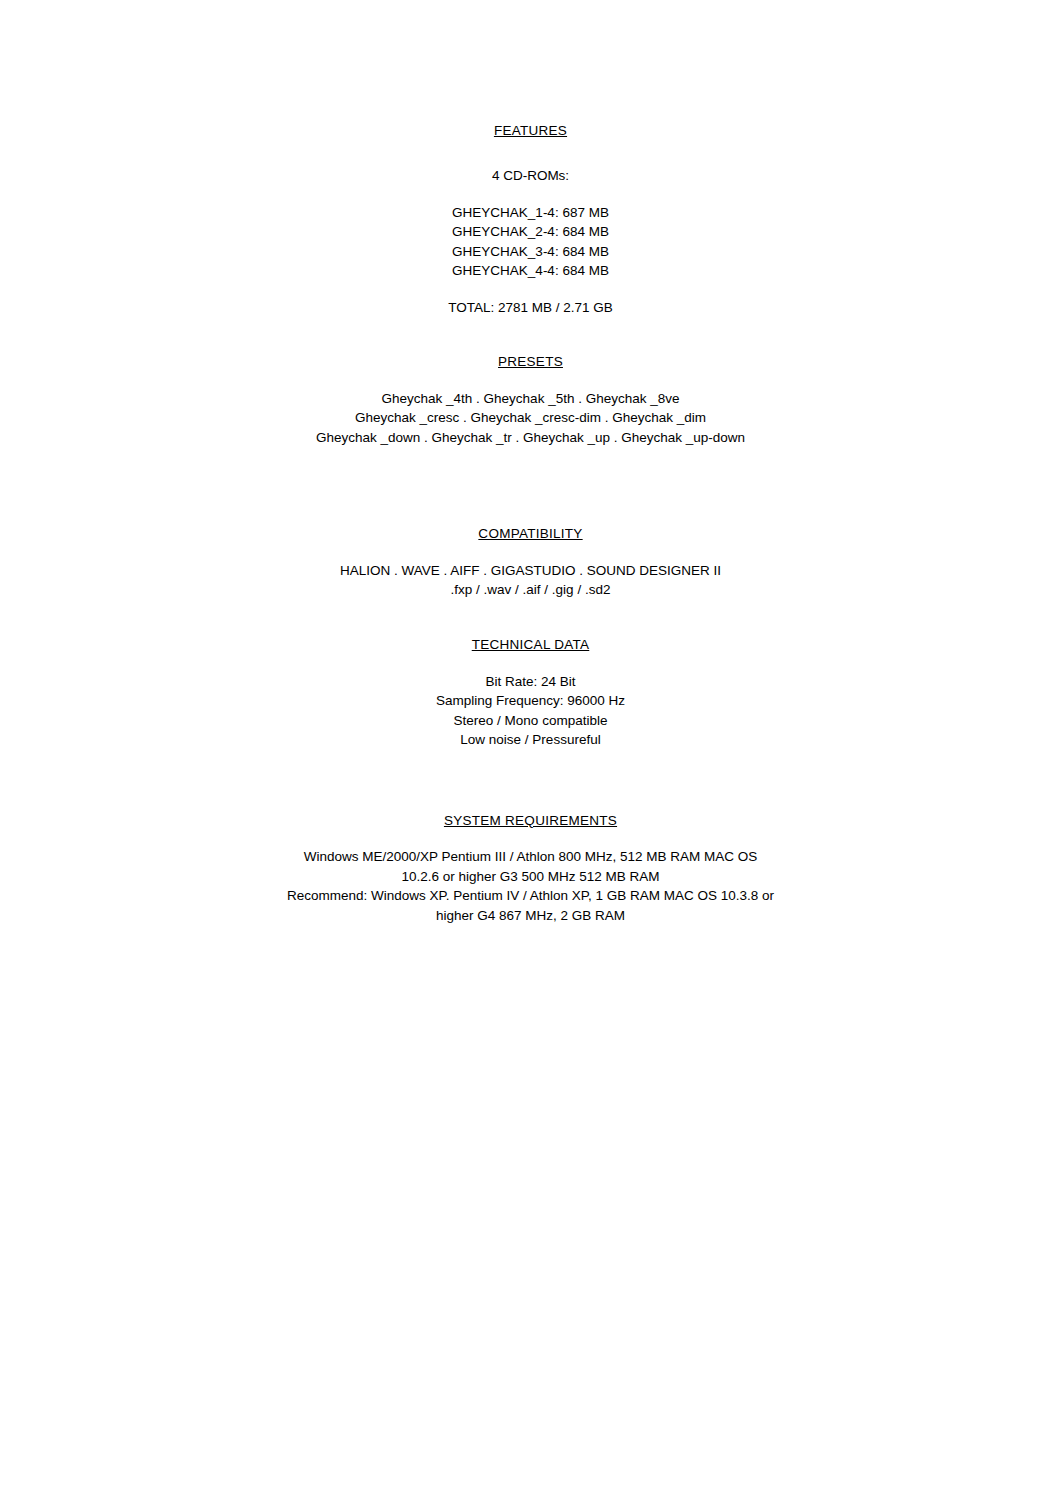FEATURES
4 CD-ROMs:
GHEYCHAK_1-4: 687 MB
GHEYCHAK_2-4: 684 MB
GHEYCHAK_3-4: 684 MB
GHEYCHAK_4-4: 684 MB
TOTAL: 2781 MB / 2.71 GB
PRESETS
Gheychak _4th . Gheychak _5th . Gheychak _8ve
Gheychak _cresc . Gheychak _cresc-dim . Gheychak _dim
Gheychak _down . Gheychak _tr . Gheychak _up . Gheychak _up-down
COMPATIBILITY
HALION . WAVE . AIFF . GIGASTUDIO . SOUND DESIGNER II
.fxp / .wav / .aif / .gig / .sd2
TECHNICAL DATA
Bit Rate: 24 Bit
Sampling Frequency: 96000 Hz
Stereo / Mono compatible
Low noise / Pressureful
SYSTEM REQUIREMENTS
Windows ME/2000/XP Pentium III / Athlon 800 MHz, 512 MB RAM MAC OS 10.2.6 or higher G3 500 MHz 512 MB RAM
Recommend: Windows XP. Pentium IV / Athlon XP, 1 GB RAM MAC OS 10.3.8 or higher G4 867 MHz, 2 GB RAM